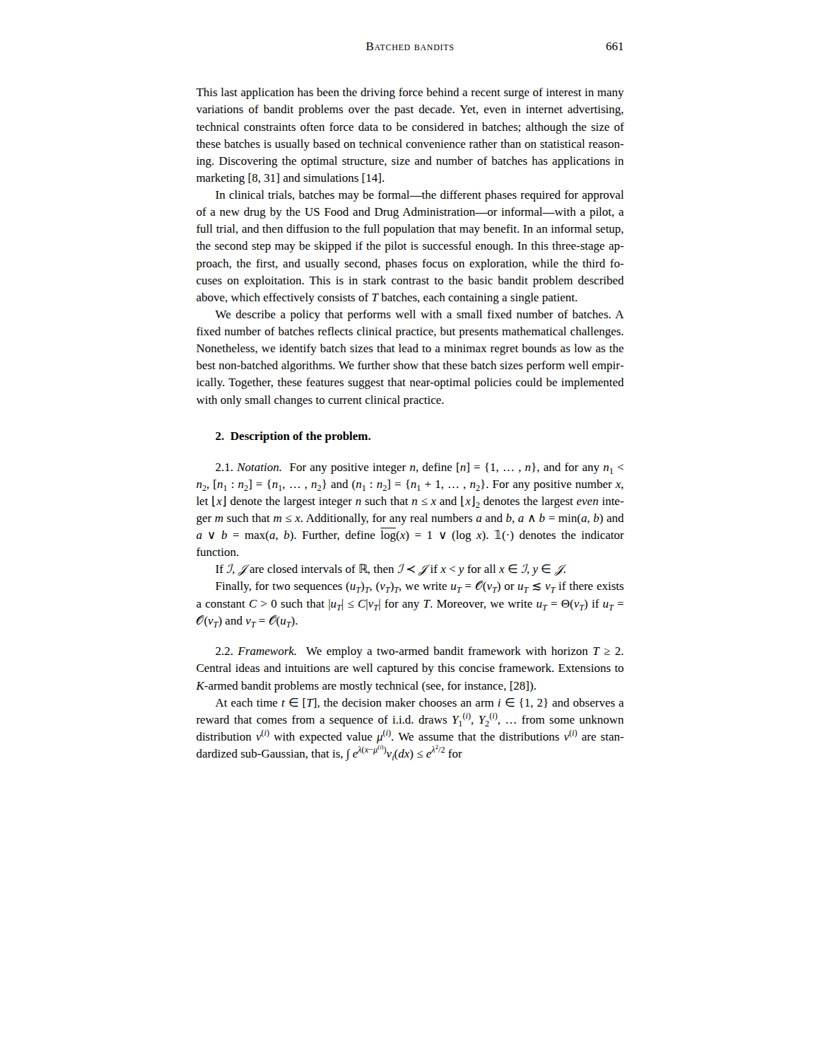Batched bandits 661
This last application has been the driving force behind a recent surge of interest in many variations of bandit problems over the past decade. Yet, even in internet advertising, technical constraints often force data to be considered in batches; although the size of these batches is usually based on technical convenience rather than on statistical reasoning. Discovering the optimal structure, size and number of batches has applications in marketing [8, 31] and simulations [14].
In clinical trials, batches may be formal—the different phases required for approval of a new drug by the US Food and Drug Administration—or informal—with a pilot, a full trial, and then diffusion to the full population that may benefit. In an informal setup, the second step may be skipped if the pilot is successful enough. In this three-stage approach, the first, and usually second, phases focus on exploration, while the third focuses on exploitation. This is in stark contrast to the basic bandit problem described above, which effectively consists of T batches, each containing a single patient.
We describe a policy that performs well with a small fixed number of batches. A fixed number of batches reflects clinical practice, but presents mathematical challenges. Nonetheless, we identify batch sizes that lead to a minimax regret bounds as low as the best non-batched algorithms. We further show that these batch sizes perform well empirically. Together, these features suggest that near-optimal policies could be implemented with only small changes to current clinical practice.
2. Description of the problem.
2.1. Notation. For any positive integer n, define [n] = {1, … , n}, and for any n1 < n2, [n1 : n2] = {n1, … , n2} and (n1 : n2] = {n1 + 1, … , n2}. For any positive number x, let ⌊x⌋ denote the largest integer n such that n ≤ x and ⌊x⌋2 denotes the largest even integer m such that m ≤ x. Additionally, for any real numbers a and b, a ∧ b = min(a, b) and a ∨ b = max(a, b). Further, define log(x) = 1 ∨ (log x). 𝟙(·) denotes the indicator function.
If ℐ, 𝒥 are closed intervals of ℝ, then ℐ ≺ 𝒥 if x < y for all x ∈ ℐ, y ∈ 𝒥.
Finally, for two sequences (uT)T, (vT)T, we write uT = 𝒪(vT) or uT ≲ vT if there exists a constant C > 0 such that |uT| ≤ C|vT| for any T. Moreover, we write uT = Θ(vT) if uT = 𝒪(vT) and vT = 𝒪(uT).
2.2. Framework. We employ a two-armed bandit framework with horizon T ≥ 2. Central ideas and intuitions are well captured by this concise framework. Extensions to K-armed bandit problems are mostly technical (see, for instance, [28]).
At each time t ∈ [T], the decision maker chooses an arm i ∈ {1, 2} and observes a reward that comes from a sequence of i.i.d. draws Y1(i), Y2(i), … from some unknown distribution ν(i) with expected value μ(i). We assume that the distributions ν(i) are standardized sub-Gaussian, that is, ∫ eλ(x−μ(i))νi(dx) ≤ eλ2/2 for